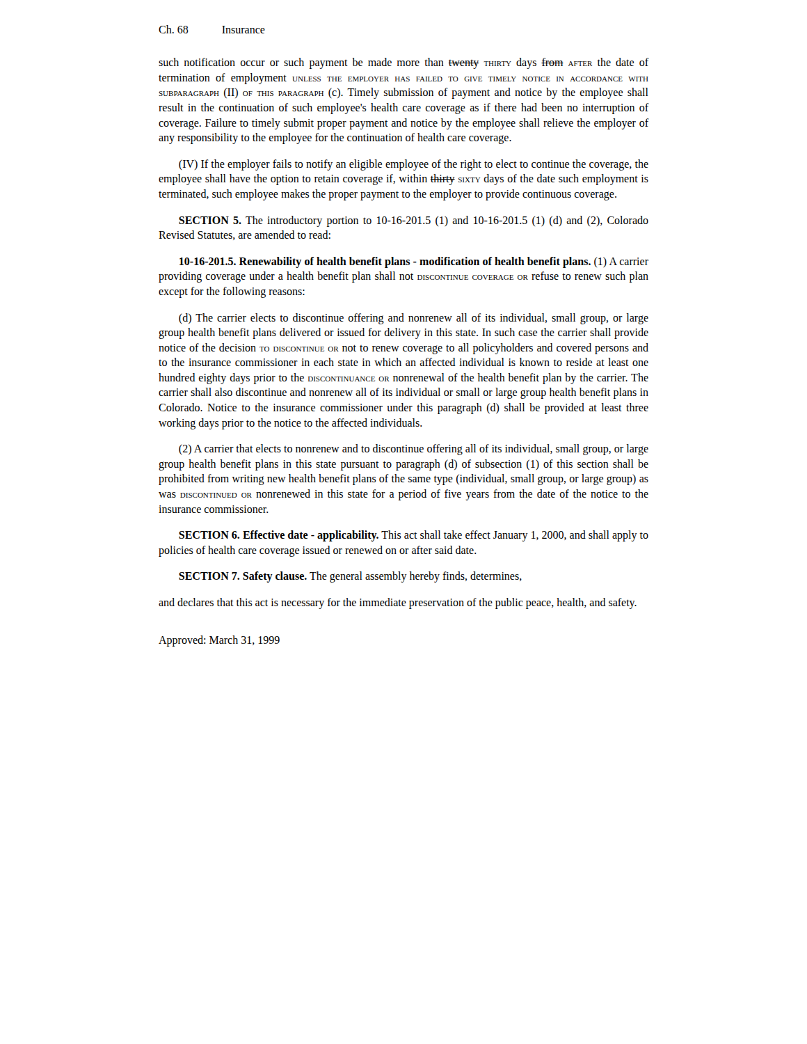Ch. 68 Insurance
such notification occur or such payment be made more than twenty thirty days from after the date of termination of employment unless the employer has failed to give timely notice in accordance with subparagraph (II) of this paragraph (c). Timely submission of payment and notice by the employee shall result in the continuation of such employee's health care coverage as if there had been no interruption of coverage. Failure to timely submit proper payment and notice by the employee shall relieve the employer of any responsibility to the employee for the continuation of health care coverage.
(IV) If the employer fails to notify an eligible employee of the right to elect to continue the coverage, the employee shall have the option to retain coverage if, within thirty sixty days of the date such employment is terminated, such employee makes the proper payment to the employer to provide continuous coverage.
SECTION 5. The introductory portion to 10-16-201.5 (1) and 10-16-201.5 (1) (d) and (2), Colorado Revised Statutes, are amended to read:
10-16-201.5. Renewability of health benefit plans - modification of health benefit plans. (1) A carrier providing coverage under a health benefit plan shall not discontinue coverage or refuse to renew such plan except for the following reasons:
(d) The carrier elects to discontinue offering and nonrenew all of its individual, small group, or large group health benefit plans delivered or issued for delivery in this state. In such case the carrier shall provide notice of the decision to discontinue or not to renew coverage to all policyholders and covered persons and to the insurance commissioner in each state in which an affected individual is known to reside at least one hundred eighty days prior to the discontinuance or nonrenewal of the health benefit plan by the carrier. The carrier shall also discontinue and nonrenew all of its individual or small or large group health benefit plans in Colorado. Notice to the insurance commissioner under this paragraph (d) shall be provided at least three working days prior to the notice to the affected individuals.
(2) A carrier that elects to nonrenew and to discontinue offering all of its individual, small group, or large group health benefit plans in this state pursuant to paragraph (d) of subsection (1) of this section shall be prohibited from writing new health benefit plans of the same type (individual, small group, or large group) as was discontinued or nonrenewed in this state for a period of five years from the date of the notice to the insurance commissioner.
SECTION 6. Effective date - applicability. This act shall take effect January 1, 2000, and shall apply to policies of health care coverage issued or renewed on or after said date.
SECTION 7. Safety clause. The general assembly hereby finds, determines,
and declares that this act is necessary for the immediate preservation of the public peace, health, and safety.
Approved: March 31, 1999